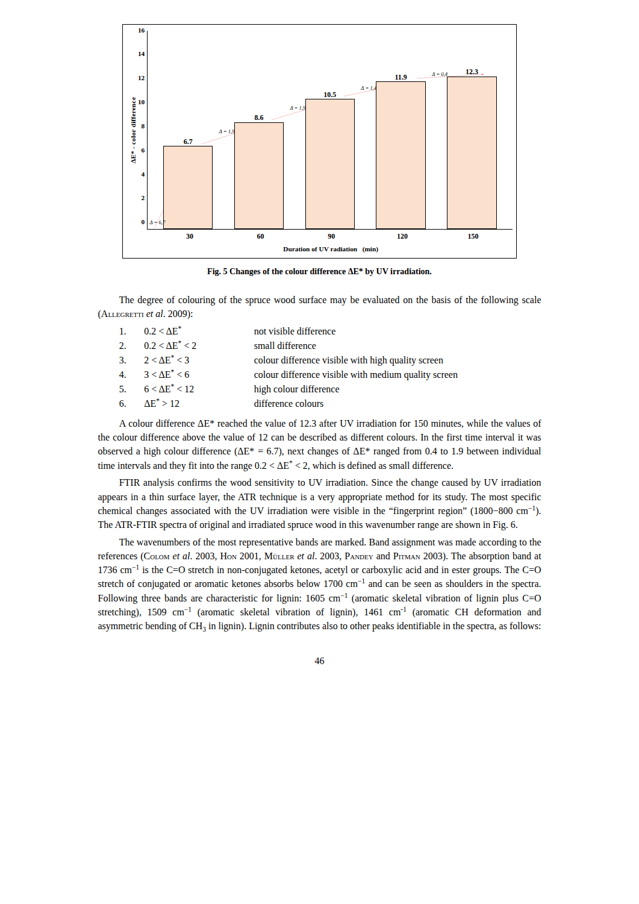ΔE* - color difference
16 14 12 10 8 6 4 2 0
6.7
Δ = 6,7
8.6
Δ = 1,9
10.5
Δ = 1,9
11.9
Δ = 1,4
12.3
Δ = 0,4
30 60 90 120 150
Duration of UV radiation (min)
Fig. 5 Changes of the colour difference ΔE* by UV irradiation.
The degree of colouring of the spruce wood surface may be evaluated on the basis of the following scale (Allegretti et al. 2009):
| 1. | 0.2 < ΔE * | not visible difference |
| 2. | 0.2 < ΔE * < 2 | small difference |
| 3. | 2 < ΔE * < 3 | colour difference visible with high quality screen |
| 4. | 3 < ΔE * < 6 | colour difference visible with medium quality screen |
| 5. | 6 < ΔE * < 12 | high colour difference |
| 6. | ΔE * > 12 | difference colours |
A colour difference ΔE* reached the value of 12.3 after UV irradiation for 150 minutes, while the values of the colour difference above the value of 12 can be described as different colours. In the first time interval it was observed a high colour difference (ΔE* = 6.7), next changes of ΔE* ranged from 0.4 to 1.9 between individual time intervals and they fit into the range 0.2 < ΔE* < 2, which is defined as small difference.
FTIR analysis confirms the wood sensitivity to UV irradiation. Since the change caused by UV irradiation appears in a thin surface layer, the ATR technique is a very appropriate method for its study. The most specific chemical changes associated with the UV irradiation were visible in the “fingerprint region” (1800−800 cm−1). The ATR-FTIR spectra of original and irradiated spruce wood in this wavenumber range are shown in Fig. 6.
The wavenumbers of the most representative bands are marked. Band assignment was made according to the references (Colom et al. 2003, Hon 2001, Müller et al. 2003, Pandey and Pitman 2003). The absorption band at 1736 cm−1 is the C=O stretch in non-conjugated ketones, acetyl or carboxylic acid and in ester groups. The C=O stretch of conjugated or aromatic ketones absorbs below 1700 cm−1 and can be seen as shoulders in the spectra. Following three bands are characteristic for lignin: 1605 cm−1 (aromatic skeletal vibration of lignin plus C=O stretching), 1509 cm−1 (aromatic skeletal vibration of lignin), 1461 cm-1 (aromatic CH deformation and asymmetric bending of CH3 in lignin). Lignin contributes also to other peaks identifiable in the spectra, as follows:
46